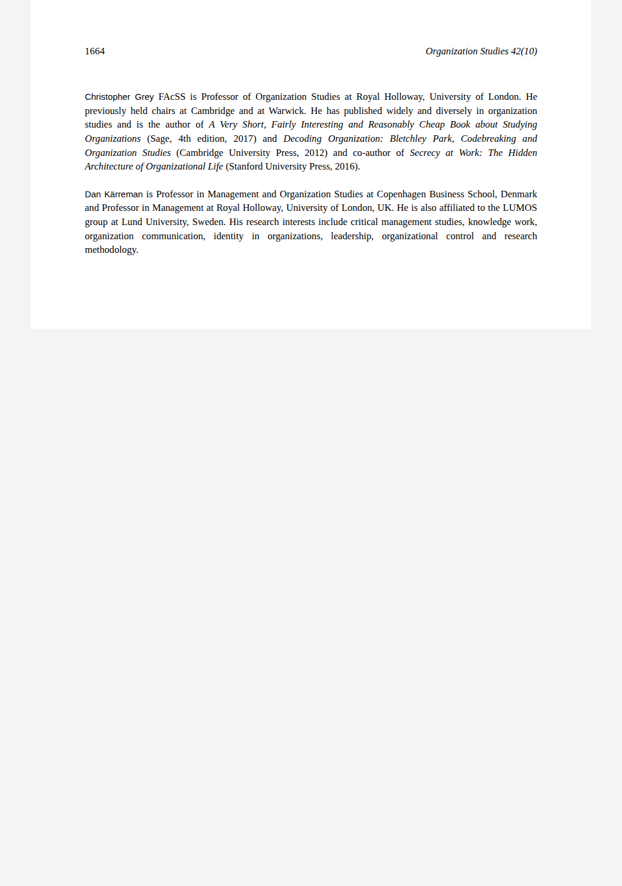1664 Organization Studies 42(10)
Christopher Grey FAcSS is Professor of Organization Studies at Royal Holloway, University of London. He previously held chairs at Cambridge and at Warwick. He has published widely and diversely in organization studies and is the author of A Very Short, Fairly Interesting and Reasonably Cheap Book about Studying Organizations (Sage, 4th edition, 2017) and Decoding Organization: Bletchley Park, Codebreaking and Organization Studies (Cambridge University Press, 2012) and co-author of Secrecy at Work: The Hidden Architecture of Organizational Life (Stanford University Press, 2016).
Dan Kärreman is Professor in Management and Organization Studies at Copenhagen Business School, Denmark and Professor in Management at Royal Holloway, University of London, UK. He is also affiliated to the LUMOS group at Lund University, Sweden. His research interests include critical management studies, knowledge work, organization communication, identity in organizations, leadership, organizational control and research methodology.